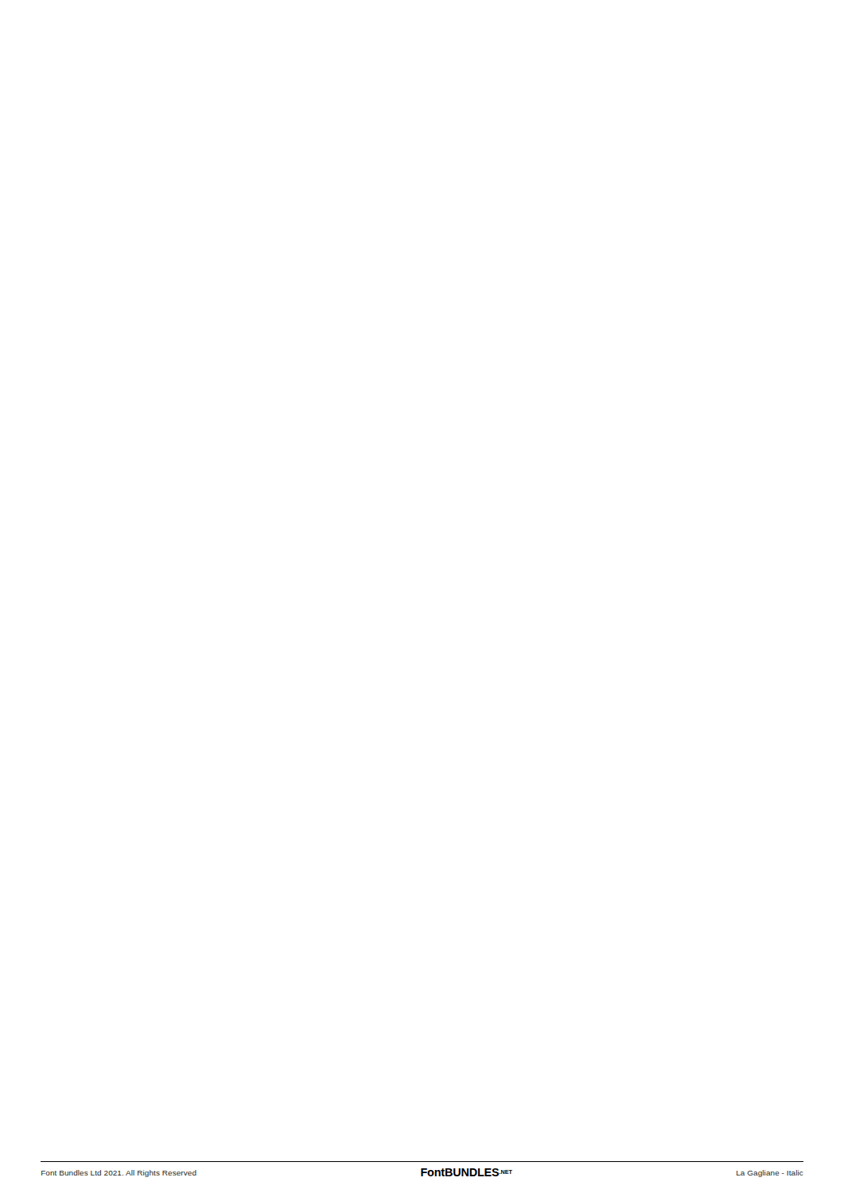Font Bundles Ltd 2021. All Rights Reserved
FontBUNDLES.NET
La Gagliane - Italic